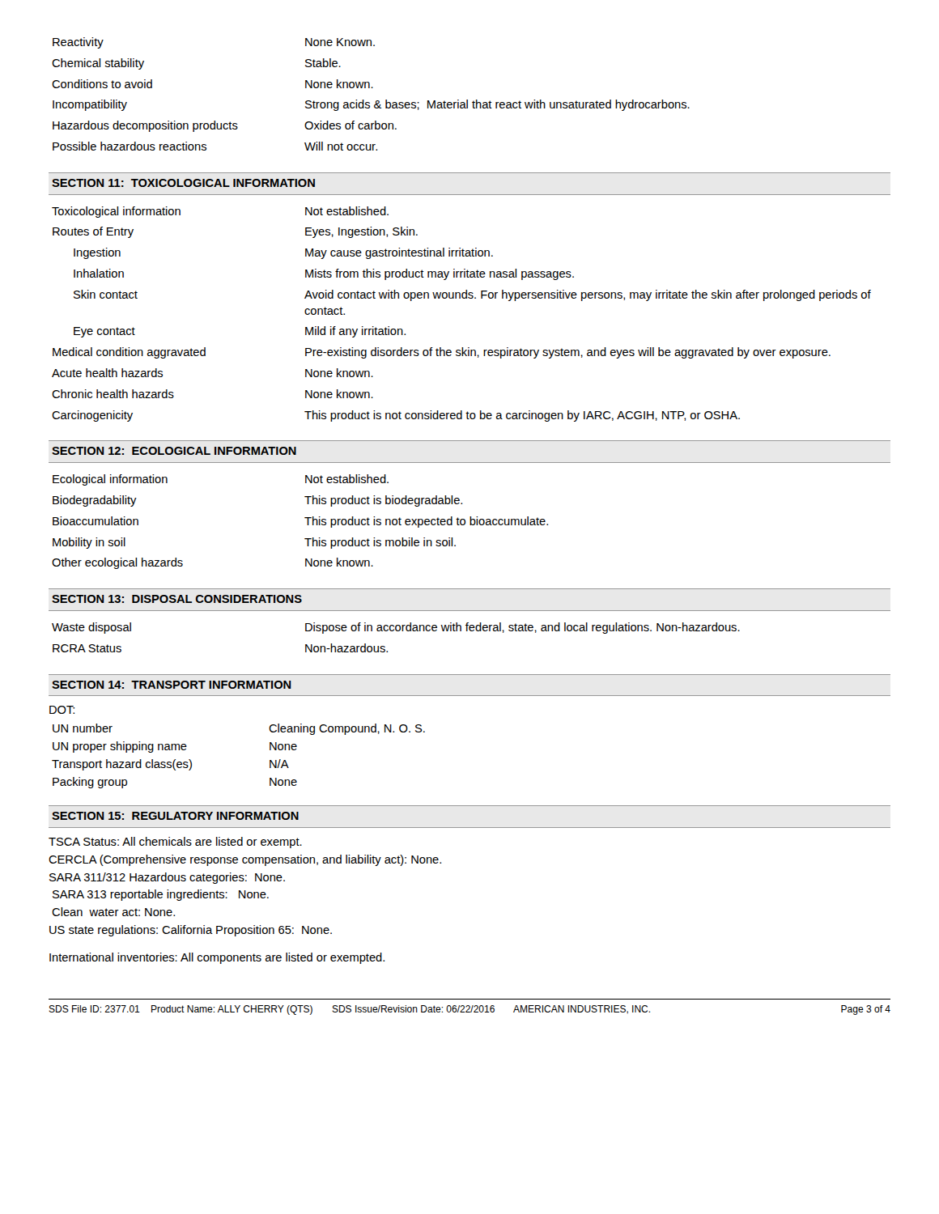| Reactivity | None Known. |
| Chemical stability | Stable. |
| Conditions to avoid | None known. |
| Incompatibility | Strong acids & bases; Material that react with unsaturated hydrocarbons. |
| Hazardous decomposition products | Oxides of carbon. |
| Possible hazardous reactions | Will not occur. |
SECTION 11: TOXICOLOGICAL INFORMATION
| Toxicological information | Not established. |
| Routes of Entry | Eyes, Ingestion, Skin. |
| Ingestion | May cause gastrointestinal irritation. |
| Inhalation | Mists from this product may irritate nasal passages. |
| Skin contact | Avoid contact with open wounds. For hypersensitive persons, may irritate the skin after prolonged periods of contact. |
| Eye contact | Mild if any irritation. |
| Medical condition aggravated | Pre-existing disorders of the skin, respiratory system, and eyes will be aggravated by over exposure. |
| Acute health hazards | None known. |
| Chronic health hazards | None known. |
| Carcinogenicity | This product is not considered to be a carcinogen by IARC, ACGIH, NTP, or OSHA. |
SECTION 12: ECOLOGICAL INFORMATION
| Ecological information | Not established. |
| Biodegradability | This product is biodegradable. |
| Bioaccumulation | This product is not expected to bioaccumulate. |
| Mobility in soil | This product is mobile in soil. |
| Other ecological hazards | None known. |
SECTION 13: DISPOSAL CONSIDERATIONS
| Waste disposal | Dispose of in accordance with federal, state, and local regulations. Non-hazardous. |
| RCRA Status | Non-hazardous. |
SECTION 14: TRANSPORT INFORMATION
DOT:
| UN number | Cleaning Compound, N. O. S. |
| UN proper shipping name | None |
| Transport hazard class(es) | N/A |
| Packing group | None |
SECTION 15: REGULATORY INFORMATION
TSCA Status: All chemicals are listed or exempt.
CERCLA (Comprehensive response compensation, and liability act): None.
SARA 311/312 Hazardous categories: None.
SARA 313 reportable ingredients: None.
Clean water act: None.
US state regulations: California Proposition 65: None.
International inventories: All components are listed or exempted.
| SDS File ID: 2377.01 Product Name: ALLY CHERRY (QTS) SDS Issue/Revision Date: 06/22/2016 AMERICAN INDUSTRIES, INC. | Page 3 of 4 |